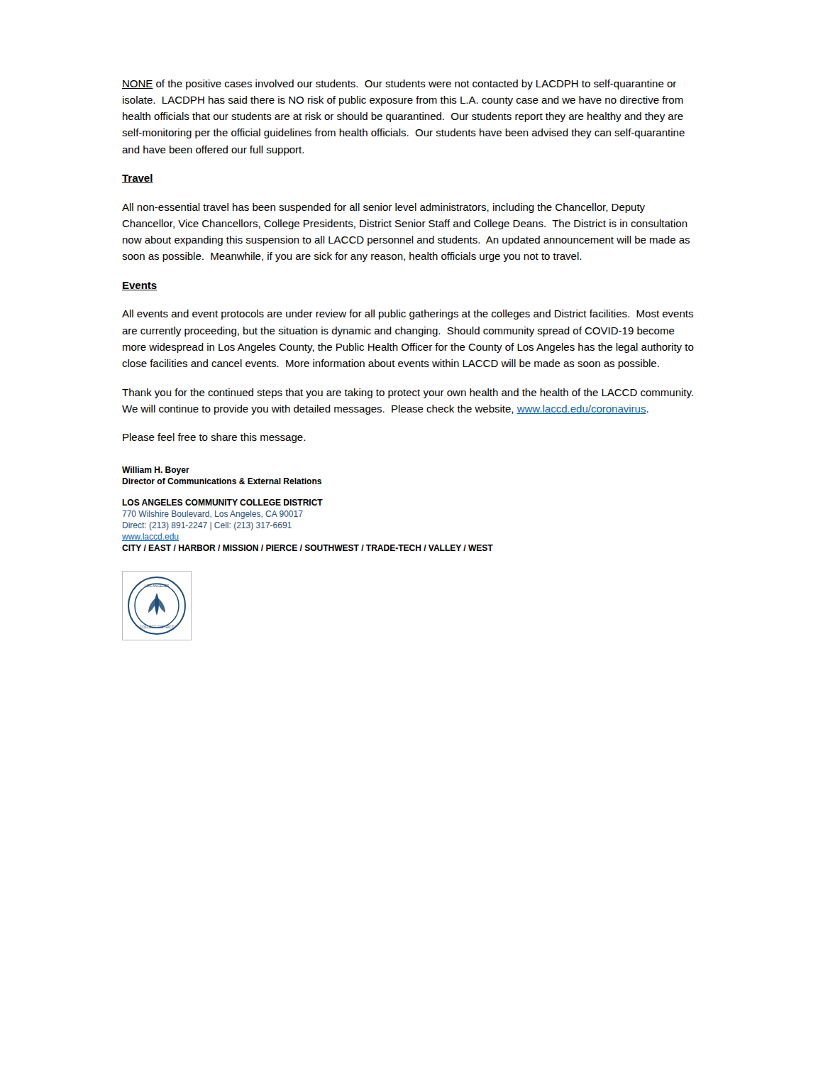NONE of the positive cases involved our students. Our students were not contacted by LACDPH to self-quarantine or isolate. LACDPH has said there is NO risk of public exposure from this L.A. county case and we have no directive from health officials that our students are at risk or should be quarantined. Our students report they are healthy and they are self-monitoring per the official guidelines from health officials. Our students have been advised they can self-quarantine and have been offered our full support.
Travel
All non-essential travel has been suspended for all senior level administrators, including the Chancellor, Deputy Chancellor, Vice Chancellors, College Presidents, District Senior Staff and College Deans. The District is in consultation now about expanding this suspension to all LACCD personnel and students. An updated announcement will be made as soon as possible. Meanwhile, if you are sick for any reason, health officials urge you not to travel.
Events
All events and event protocols are under review for all public gatherings at the colleges and District facilities. Most events are currently proceeding, but the situation is dynamic and changing. Should community spread of COVID-19 become more widespread in Los Angeles County, the Public Health Officer for the County of Los Angeles has the legal authority to close facilities and cancel events. More information about events within LACCD will be made as soon as possible.
Thank you for the continued steps that you are taking to protect your own health and the health of the LACCD community. We will continue to provide you with detailed messages. Please check the website, www.laccd.edu/coronavirus.
Please feel free to share this message.
William H. Boyer
Director of Communications & External Relations
LOS ANGELES COMMUNITY COLLEGE DISTRICT
770 Wilshire Boulevard, Los Angeles, CA 90017
Direct: (213) 891-2247 | Cell: (213) 317-6691
www.laccd.edu
CITY / EAST / HARBOR / MISSION / PIERCE / SOUTHWEST / TRADE-TECH / VALLEY / WEST
LOS ANGELES COLLEGE DISTRICT